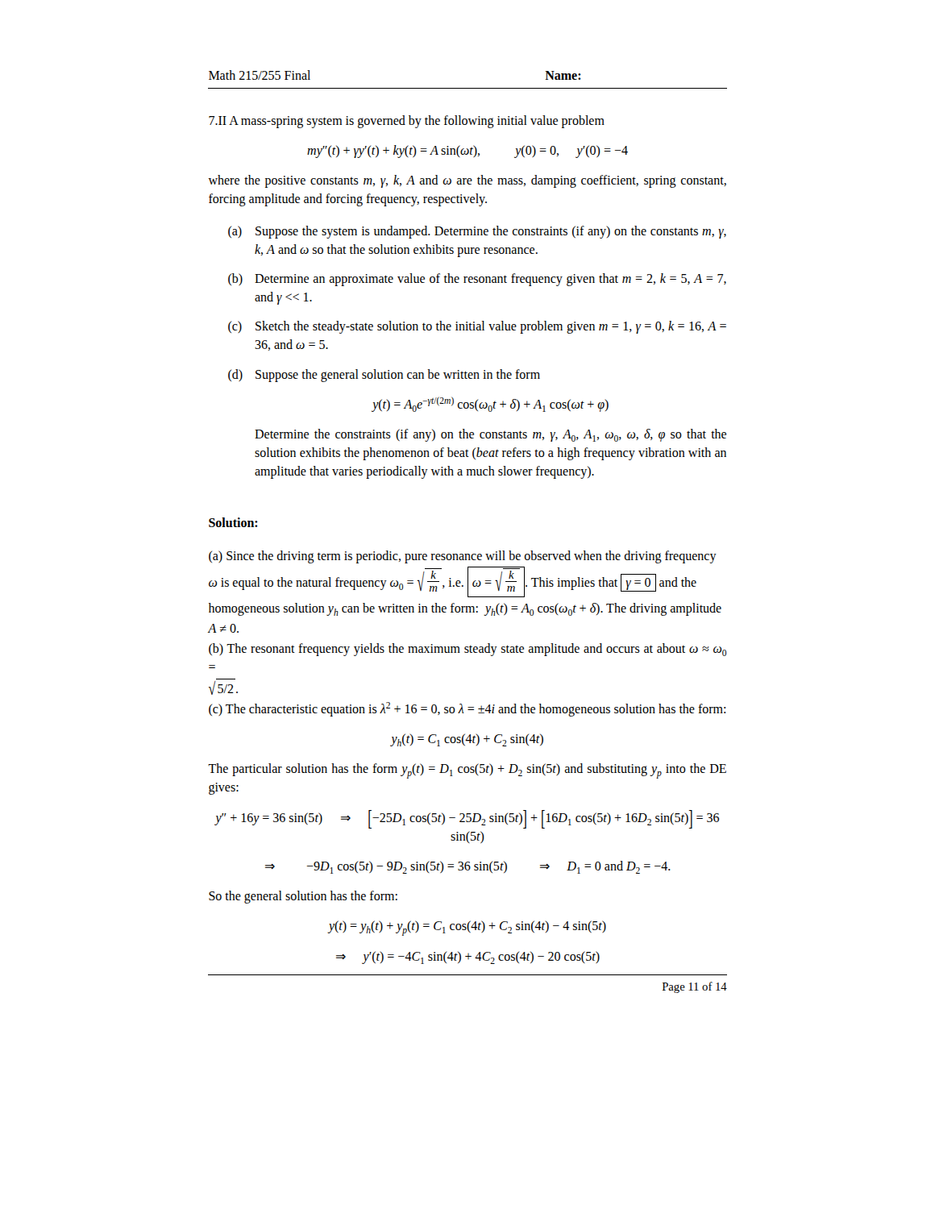Math 215/255 Final
Name:
7.II A mass-spring system is governed by the following initial value problem
my″(t) + γy′(t) + ky(t) = A sin(ωt), y(0) = 0, y′(0) = −4
where the positive constants m, γ, k, A and ω are the mass, damping coefficient, spring constant, forcing amplitude and forcing frequency, respectively.
(a) Suppose the system is undamped. Determine the constraints (if any) on the constants m, γ, k, A and ω so that the solution exhibits pure resonance.
(b) Determine an approximate value of the resonant frequency given that m = 2, k = 5, A = 7, and γ << 1.
(c) Sketch the steady-state solution to the initial value problem given m = 1, γ = 0, k = 16, A = 36, and ω = 5.
(d) Suppose the general solution can be written in the form
y(t) = A0e−γt/(2m) cos(ω0t + δ) + A1 cos(ωt + φ)
Determine the constraints (if any) on the constants m, γ, A0, A1, ω0, ω, δ, φ so that the solution exhibits the phenomenon of beat (beat refers to a high frequency vibration with an amplitude that varies periodically with a much slower frequency).
Solution:
(a) Since the driving term is periodic, pure resonance will be observed when the driving frequency
ω is equal to the natural frequency ω0 = √km, i.e. ω = √km. This implies that γ = 0 and the
homogeneous solution yh can be written in the form: yh(t) = A0 cos(ω0t + δ). The driving amplitude
A ≠ 0.
(b) The resonant frequency yields the maximum steady state amplitude and occurs at about ω ≈ ω0 =
√5/2.
(c) The characteristic equation is λ2 + 16 = 0, so λ = ±4i and the homogeneous solution has the form:
yh(t) = C1 cos(4t) + C2 sin(4t)
The particular solution has the form yp(t) = D1 cos(5t) + D2 sin(5t) and substituting yp into the DE gives:
y″ + 16y = 36 sin(5t) ⇒ [−25D1 cos(5t) − 25D2 sin(5t)] + [16D1 cos(5t) + 16D2 sin(5t)] = 36 sin(5t)
⇒ −9D1 cos(5t) − 9D2 sin(5t) = 36 sin(5t) ⇒ D1 = 0 and D2 = −4.
So the general solution has the form:
y(t) = yh(t) + yp(t) = C1 cos(4t) + C2 sin(4t) − 4 sin(5t)
⇒ y′(t) = −4C1 sin(4t) + 4C2 cos(4t) − 20 cos(5t)
Page 11 of 14